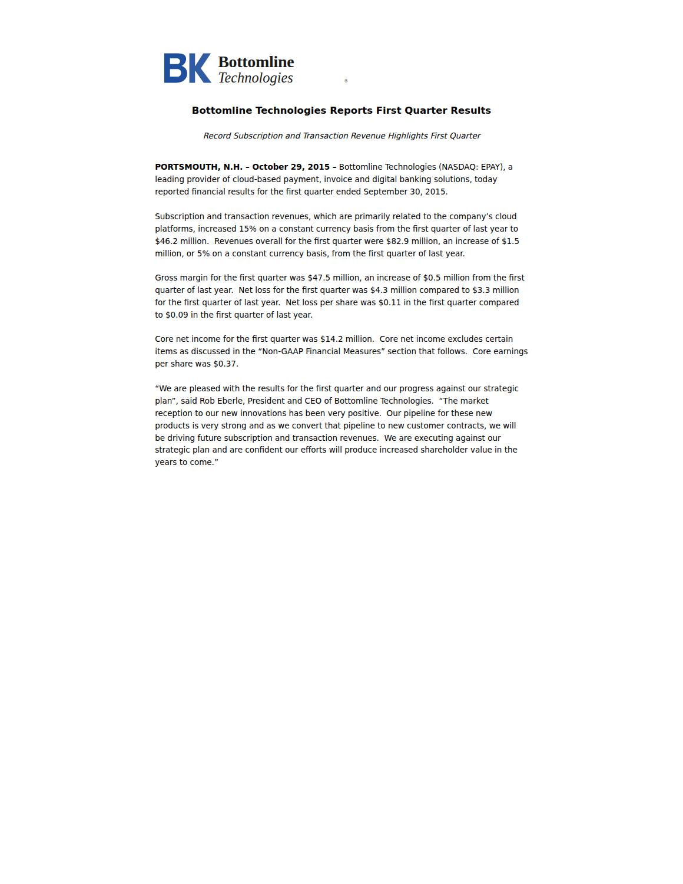Bottomline Technologies ®
Bottomline Technologies Reports First Quarter Results
Record Subscription and Transaction Revenue Highlights First Quarter
PORTSMOUTH, N.H. – October 29, 2015 – Bottomline Technologies (NASDAQ: EPAY), a leading provider of cloud-based payment, invoice and digital banking solutions, today reported financial results for the first quarter ended September 30, 2015.
Subscription and transaction revenues, which are primarily related to the company’s cloud platforms, increased 15% on a constant currency basis from the first quarter of last year to $46.2 million. Revenues overall for the first quarter were $82.9 million, an increase of $1.5 million, or 5% on a constant currency basis, from the first quarter of last year.
Gross margin for the first quarter was $47.5 million, an increase of $0.5 million from the first quarter of last year. Net loss for the first quarter was $4.3 million compared to $3.3 million for the first quarter of last year. Net loss per share was $0.11 in the first quarter compared to $0.09 in the first quarter of last year.
Core net income for the first quarter was $14.2 million. Core net income excludes certain items as discussed in the “Non-GAAP Financial Measures” section that follows. Core earnings per share was $0.37.
“We are pleased with the results for the first quarter and our progress against our strategic plan”, said Rob Eberle, President and CEO of Bottomline Technologies. “The market reception to our new innovations has been very positive. Our pipeline for these new products is very strong and as we convert that pipeline to new customer contracts, we will be driving future subscription and transaction revenues. We are executing against our strategic plan and are confident our efforts will produce increased shareholder value in the years to come.”